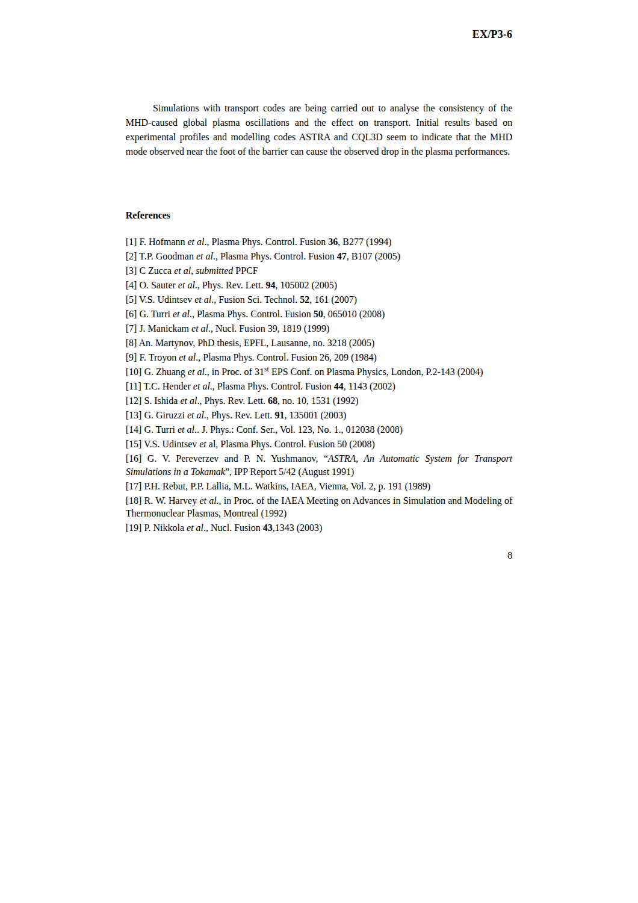EX/P3-6
Simulations with transport codes are being carried out to analyse the consistency of the MHD-caused global plasma oscillations and the effect on transport. Initial results based on experimental profiles and modelling codes ASTRA and CQL3D seem to indicate that the MHD mode observed near the foot of the barrier can cause the observed drop in the plasma performances.
References
[1] F. Hofmann et al., Plasma Phys. Control. Fusion 36, B277 (1994)
[2] T.P. Goodman et al., Plasma Phys. Control. Fusion 47, B107 (2005)
[3] C Zucca et al, submitted PPCF
[4] O. Sauter et al., Phys. Rev. Lett. 94, 105002 (2005)
[5] V.S. Udintsev et al., Fusion Sci. Technol. 52, 161 (2007)
[6] G. Turri et al., Plasma Phys. Control. Fusion 50, 065010 (2008)
[7] J. Manickam et al., Nucl. Fusion 39, 1819 (1999)
[8] An. Martynov, PhD thesis, EPFL, Lausanne, no. 3218 (2005)
[9] F. Troyon et al., Plasma Phys. Control. Fusion 26, 209 (1984)
[10] G. Zhuang et al., in Proc. of 31st EPS Conf. on Plasma Physics, London, P.2-143 (2004)
[11] T.C. Hender et al., Plasma Phys. Control. Fusion 44, 1143 (2002)
[12] S. Ishida et al., Phys. Rev. Lett. 68, no. 10, 1531 (1992)
[13] G. Giruzzi et al., Phys. Rev. Lett. 91, 135001 (2003)
[14] G. Turri et al.. J. Phys.: Conf. Ser., Vol. 123, No. 1., 012038 (2008)
[15] V.S. Udintsev et al, Plasma Phys. Control. Fusion 50 (2008)
[16] G. V. Pereverzev and P. N. Yushmanov, “ASTRA, An Automatic System for Transport Simulations in a Tokamak”, IPP Report 5/42 (August 1991)
[17] P.H. Rebut, P.P. Lallia, M.L. Watkins, IAEA, Vienna, Vol. 2, p. 191 (1989)
[18] R. W. Harvey et al., in Proc. of the IAEA Meeting on Advances in Simulation and Modeling of Thermonuclear Plasmas, Montreal (1992)
[19] P. Nikkola et al., Nucl. Fusion 43,1343 (2003)
8